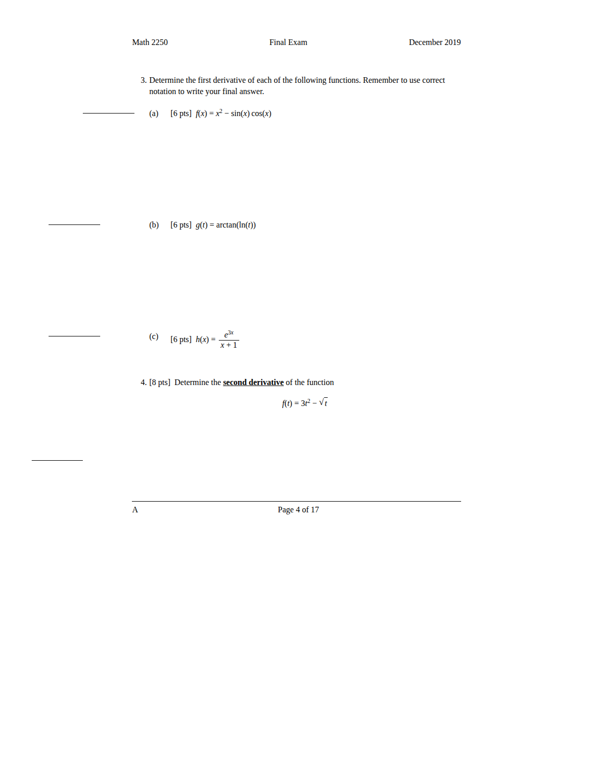Math 2250
Final Exam
December 2019
3. Determine the first derivative of each of the following functions. Remember to use correct notation to write your final answer.
(a) [6 pts] f(x) = x2 − sin(x) cos(x)
(b) [6 pts] g(t) = arctan(ln(t))
(c) [6 pts] h(x) = e3x x + 1
4. [8 pts] Determine the second derivative of the function
f(t) = 3t2 − t
A
Page 4 of 17